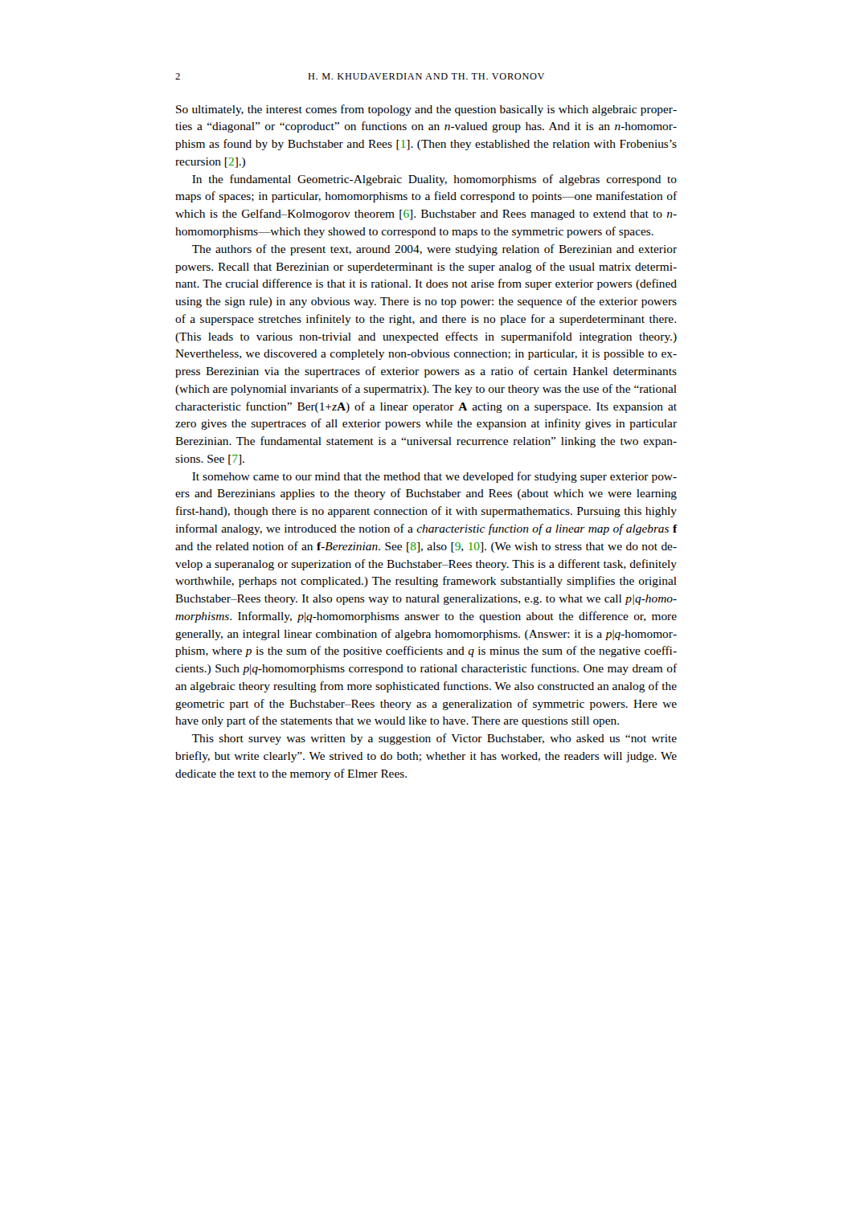2 H. M. Khudaverdian and Th. Th. Voronov
So ultimately, the interest comes from topology and the question basically is which algebraic properties a “diagonal” or “coproduct” on functions on an n-valued group has. And it is an n-homomorphism as found by by Buchstaber and Rees [1]. (Then they established the relation with Frobenius’s recursion [2].)
In the fundamental Geometric-Algebraic Duality, homomorphisms of algebras correspond to maps of spaces; in particular, homomorphisms to a field correspond to points—one manifestation of which is the Gelfand–Kolmogorov theorem [6]. Buchstaber and Rees managed to extend that to n-homomorphisms—which they showed to correspond to maps to the symmetric powers of spaces.
The authors of the present text, around 2004, were studying relation of Berezinian and exterior powers. Recall that Berezinian or superdeterminant is the super analog of the usual matrix determinant. The crucial difference is that it is rational. It does not arise from super exterior powers (defined using the sign rule) in any obvious way. There is no top power: the sequence of the exterior powers of a superspace stretches infinitely to the right, and there is no place for a superdeterminant there. (This leads to various non-trivial and unexpected effects in supermanifold integration theory.) Nevertheless, we discovered a completely non-obvious connection; in particular, it is possible to express Berezinian via the supertraces of exterior powers as a ratio of certain Hankel determinants (which are polynomial invariants of a supermatrix). The key to our theory was the use of the “rational characteristic function” Ber(1+zA) of a linear operator A acting on a superspace. Its expansion at zero gives the supertraces of all exterior powers while the expansion at infinity gives in particular Berezinian. The fundamental statement is a “universal recurrence relation” linking the two expansions. See [7].
It somehow came to our mind that the method that we developed for studying super exterior powers and Berezinians applies to the theory of Buchstaber and Rees (about which we were learning first-hand), though there is no apparent connection of it with supermathematics. Pursuing this highly informal analogy, we introduced the notion of a characteristic function of a linear map of algebras f and the related notion of an f-Berezinian. See [8], also [9, 10]. (We wish to stress that we do not develop a superanalog or superization of the Buchstaber–Rees theory. This is a different task, definitely worthwhile, perhaps not complicated.) The resulting framework substantially simplifies the original Buchstaber–Rees theory. It also opens way to natural generalizations, e.g. to what we call p|q-homomorphisms. Informally, p|q-homomorphisms answer to the question about the difference or, more generally, an integral linear combination of algebra homomorphisms. (Answer: it is a p|q-homomorphism, where p is the sum of the positive coefficients and q is minus the sum of the negative coefficients.) Such p|q-homomorphisms correspond to rational characteristic functions. One may dream of an algebraic theory resulting from more sophisticated functions. We also constructed an analog of the geometric part of the Buchstaber–Rees theory as a generalization of symmetric powers. Here we have only part of the statements that we would like to have. There are questions still open.
This short survey was written by a suggestion of Victor Buchstaber, who asked us “not write briefly, but write clearly”. We strived to do both; whether it has worked, the readers will judge. We dedicate the text to the memory of Elmer Rees.